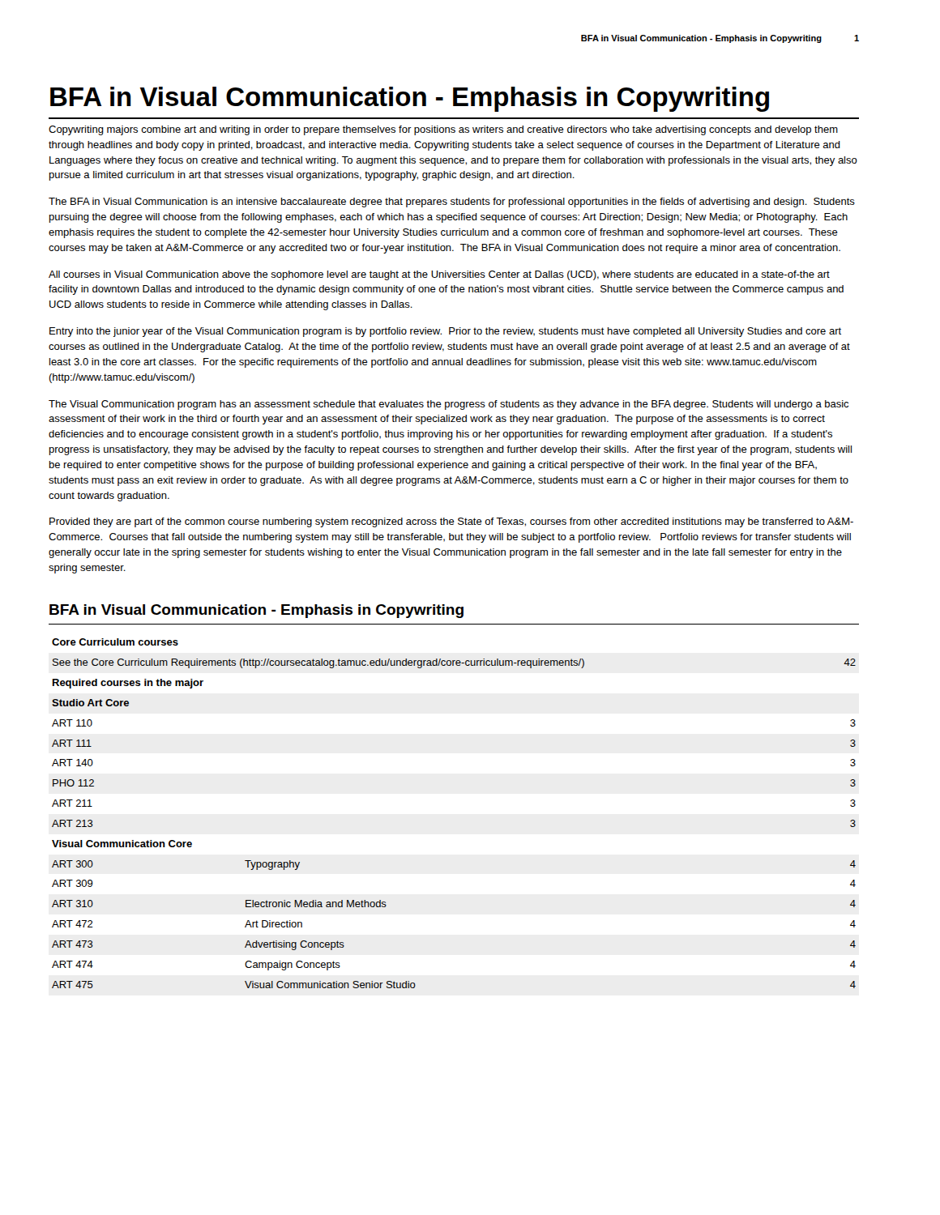BFA in Visual Communication - Emphasis in Copywriting1
BFA in Visual Communication - Emphasis in Copywriting
Copywriting majors combine art and writing in order to prepare themselves for positions as writers and creative directors who take advertising concepts and develop them through headlines and body copy in printed, broadcast, and interactive media. Copywriting students take a select sequence of courses in the Department of Literature and Languages where they focus on creative and technical writing. To augment this sequence, and to prepare them for collaboration with professionals in the visual arts, they also pursue a limited curriculum in art that stresses visual organizations, typography, graphic design, and art direction.
The BFA in Visual Communication is an intensive baccalaureate degree that prepares students for professional opportunities in the fields of advertising and design. Students pursuing the degree will choose from the following emphases, each of which has a specified sequence of courses: Art Direction; Design; New Media; or Photography. Each emphasis requires the student to complete the 42-semester hour University Studies curriculum and a common core of freshman and sophomore-level art courses. These courses may be taken at A&M-Commerce or any accredited two or four-year institution. The BFA in Visual Communication does not require a minor area of concentration.
All courses in Visual Communication above the sophomore level are taught at the Universities Center at Dallas (UCD), where students are educated in a state-of-the art facility in downtown Dallas and introduced to the dynamic design community of one of the nation's most vibrant cities. Shuttle service between the Commerce campus and UCD allows students to reside in Commerce while attending classes in Dallas.
Entry into the junior year of the Visual Communication program is by portfolio review. Prior to the review, students must have completed all University Studies and core art courses as outlined in the Undergraduate Catalog. At the time of the portfolio review, students must have an overall grade point average of at least 2.5 and an average of at least 3.0 in the core art classes. For the specific requirements of the portfolio and annual deadlines for submission, please visit this web site: www.tamuc.edu/viscom (http://www.tamuc.edu/viscom/)
The Visual Communication program has an assessment schedule that evaluates the progress of students as they advance in the BFA degree. Students will undergo a basic assessment of their work in the third or fourth year and an assessment of their specialized work as they near graduation. The purpose of the assessments is to correct deficiencies and to encourage consistent growth in a student's portfolio, thus improving his or her opportunities for rewarding employment after graduation. If a student's progress is unsatisfactory, they may be advised by the faculty to repeat courses to strengthen and further develop their skills. After the first year of the program, students will be required to enter competitive shows for the purpose of building professional experience and gaining a critical perspective of their work. In the final year of the BFA, students must pass an exit review in order to graduate. As with all degree programs at A&M-Commerce, students must earn a C or higher in their major courses for them to count towards graduation.
Provided they are part of the common course numbering system recognized across the State of Texas, courses from other accredited institutions may be transferred to A&M-Commerce. Courses that fall outside the numbering system may still be transferable, but they will be subject to a portfolio review. Portfolio reviews for transfer students will generally occur late in the spring semester for students wishing to enter the Visual Communication program in the fall semester and in the late fall semester for entry in the spring semester.
BFA in Visual Communication - Emphasis in Copywriting
| Core Curriculum courses | |
| See the Core Curriculum Requirements (http://coursecatalog.tamuc.edu/undergrad/core-curriculum-requirements/) | 42 |
| Required courses in the major | |
| Studio Art Core | |
| ART 110 | | 3 |
| ART 111 | | 3 |
| ART 140 | | 3 |
| PHO 112 | | 3 |
| ART 211 | | 3 |
| ART 213 | | 3 |
| Visual Communication Core | |
| ART 300 | Typography | 4 |
| ART 309 | | 4 |
| ART 310 | Electronic Media and Methods | 4 |
| ART 472 | Art Direction | 4 |
| ART 473 | Advertising Concepts | 4 |
| ART 474 | Campaign Concepts | 4 |
| ART 475 | Visual Communication Senior Studio | 4 |